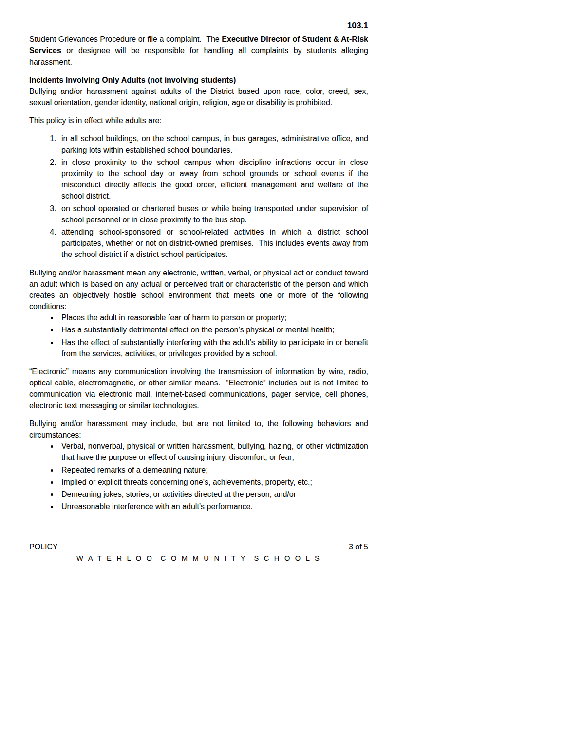103.1
Student Grievances Procedure or file a complaint. The Executive Director of Student & At-Risk Services or designee will be responsible for handling all complaints by students alleging harassment.
Incidents Involving Only Adults (not involving students)
Bullying and/or harassment against adults of the District based upon race, color, creed, sex, sexual orientation, gender identity, national origin, religion, age or disability is prohibited.
This policy is in effect while adults are:
in all school buildings, on the school campus, in bus garages, administrative office, and parking lots within established school boundaries.
in close proximity to the school campus when discipline infractions occur in close proximity to the school day or away from school grounds or school events if the misconduct directly affects the good order, efficient management and welfare of the school district.
on school operated or chartered buses or while being transported under supervision of school personnel or in close proximity to the bus stop.
attending school-sponsored or school-related activities in which a district school participates, whether or not on district-owned premises. This includes events away from the school district if a district school participates.
Bullying and/or harassment mean any electronic, written, verbal, or physical act or conduct toward an adult which is based on any actual or perceived trait or characteristic of the person and which creates an objectively hostile school environment that meets one or more of the following conditions:
Places the adult in reasonable fear of harm to person or property;
Has a substantially detrimental effect on the person’s physical or mental health;
Has the effect of substantially interfering with the adult’s ability to participate in or benefit from the services, activities, or privileges provided by a school.
“Electronic” means any communication involving the transmission of information by wire, radio, optical cable, electromagnetic, or other similar means. “Electronic” includes but is not limited to communication via electronic mail, internet-based communications, pager service, cell phones, electronic text messaging or similar technologies.
Bullying and/or harassment may include, but are not limited to, the following behaviors and circumstances:
Verbal, nonverbal, physical or written harassment, bullying, hazing, or other victimization that have the purpose or effect of causing injury, discomfort, or fear;
Repeated remarks of a demeaning nature;
Implied or explicit threats concerning one's, achievements, property, etc.;
Demeaning jokes, stories, or activities directed at the person; and/or
Unreasonable interference with an adult’s performance.
POLICY 3 of 5
W A T E R L O O C O M M U N I T Y S C H O O L S